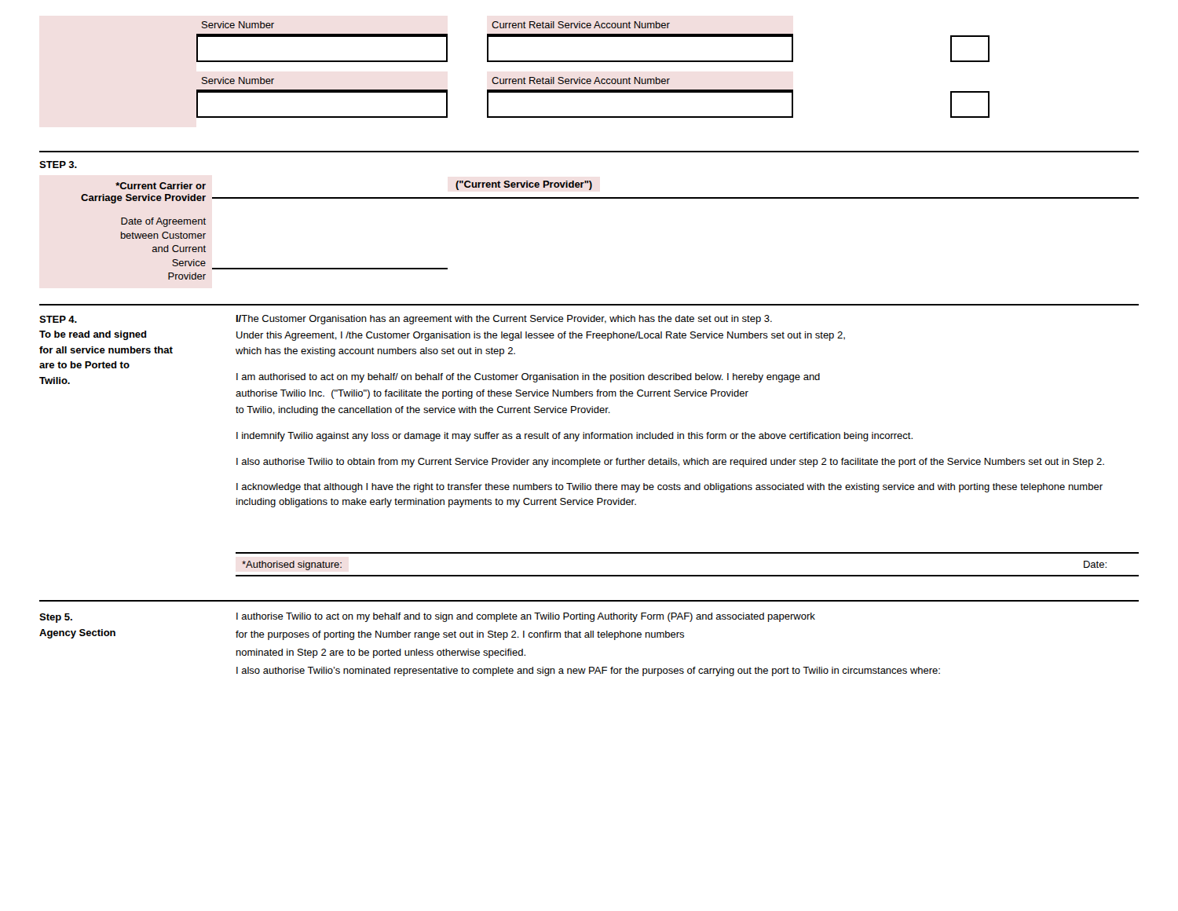Service Number
Current Retail Service Account Number
Service Number
Current Retail Service Account Number
STEP 3.
*Current Carrier or
Carriage Service Provider
Date of Agreement
between Customer
and Current
Service
Provider
("Current Service Provider")
STEP 4.
To be read and signed
for all service numbers that
are to be Ported to
Twilio.
I/The Customer Organisation has an agreement with the Current Service Provider, which has the date set out in step 3.
Under this Agreement, I /the Customer Organisation is the legal lessee of the Freephone/Local Rate Service Numbers set out in step 2,
which has the existing account numbers also set out in step 2.
I am authorised to act on my behalf/ on behalf of the Customer Organisation in the position described below. I hereby engage and
authorise Twilio Inc. ("Twilio") to facilitate the porting of these Service Numbers from the Current Service Provider
to Twilio, including the cancellation of the service with the Current Service Provider.
I indemnify Twilio against any loss or damage it may suffer as a result of any information included in this form or the above certification being incorrect.
I also authorise Twilio to obtain from my Current Service Provider any incomplete or further details, which are required under step 2 to facilitate the port of the Service Numbers set out in Step 2.
I acknowledge that although I have the right to transfer these numbers to Twilio there may be costs and obligations associated with the existing service and with porting these telephone number including obligations to make early termination payments to my Current Service Provider.
*Authorised signature: Date:
Step 5.
Agency Section
I authorise Twilio to act on my behalf and to sign and complete an Twilio Porting Authority Form (PAF) and associated paperwork
for the purposes of porting the Number range set out in Step 2. I confirm that all telephone numbers
nominated in Step 2 are to be ported unless otherwise specified.
I also authorise Twilio’s nominated representative to complete and sign a new PAF for the purposes of carrying out the port to Twilio in circumstances where: